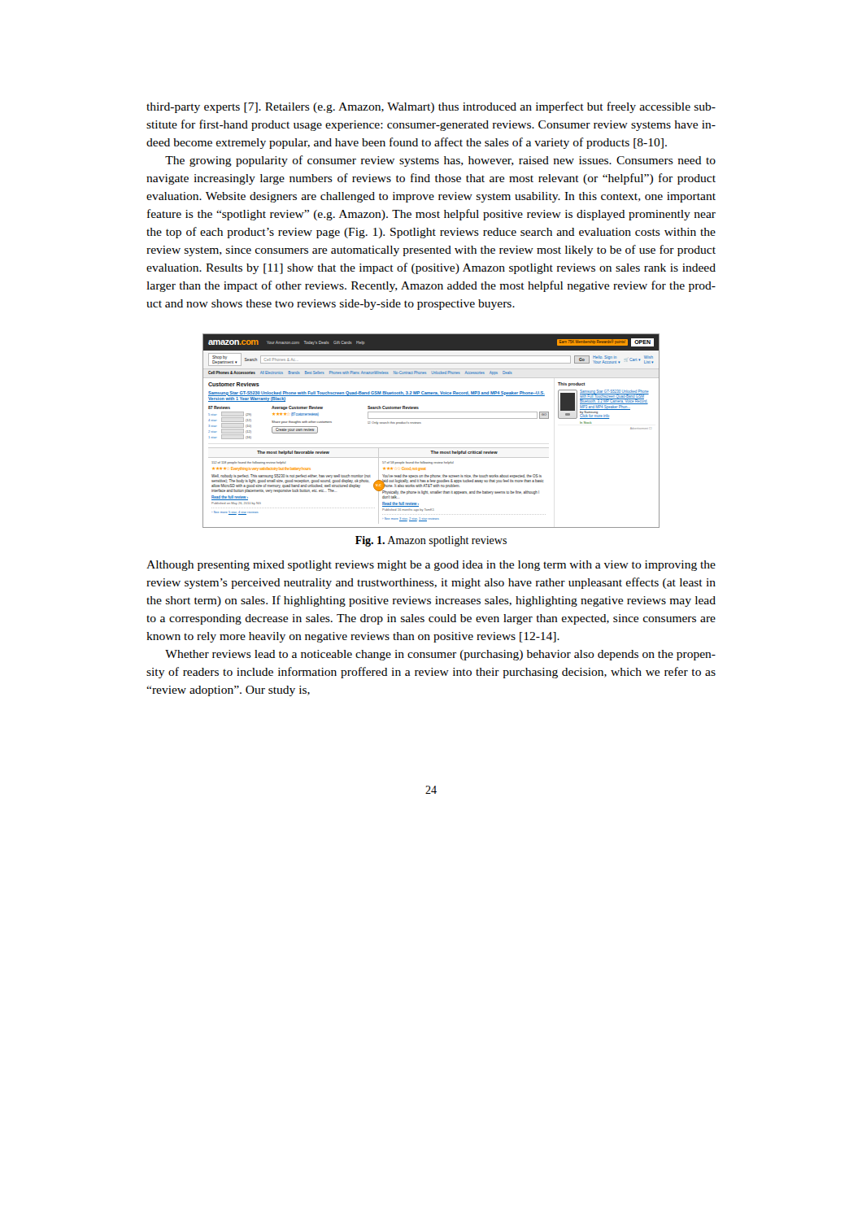third-party experts [7]. Retailers (e.g. Amazon, Walmart) thus introduced an imperfect but freely accessible substitute for first-hand product usage experience: consumer-generated reviews. Consumer review systems have indeed become extremely popular, and have been found to affect the sales of a variety of products [8-10].
The growing popularity of consumer review systems has, however, raised new issues. Consumers need to navigate increasingly large numbers of reviews to find those that are most relevant (or “helpful”) for product evaluation. Website designers are challenged to improve review system usability. In this context, one important feature is the “spotlight review” (e.g. Amazon). The most helpful positive review is displayed prominently near the top of each product’s review page (Fig. 1). Spotlight reviews reduce search and evaluation costs within the review system, since consumers are automatically presented with the review most likely to be of use for product evaluation. Results by [11] show that the impact of (positive) Amazon spotlight reviews on sales rank is indeed larger than the impact of other reviews. Recently, Amazon added the most helpful negative review for the product and now shows these two reviews side-by-side to prospective buyers.
amazon.com
Your Amazon.com Today's Deals Gift Cards Help
Earn 75K Membership Rewards® points! OPEN
Shop by
Department ▾
Search
Cell Phones & Ac...
Go
Hello. Sign in
Your Account ▾
🛒 Cart ▾
Wish
List ▾
Cell Phones & Accessories All Electronics Brands Best Sellers Phones with Plans: AmazonWireless No-Contract Phones Unlocked Phones Accessories Apps Deals
Customer Reviews
Samsung Star GT-S5230 Unlocked Phone with Full Touchscreen Quad-Band GSM Bluetooth, 3.2 MP Camera, Voice Record, MP3 and MP4 Speaker Phone--U.S. Version with 1 Year Warranty (Black)
87 Reviews
5 star: (29)
4 star: (12)
3 star: (10)
2 star: (12)
1 star: (16)
Average Customer Review
★★★★☆ (87 customer reviews)
Share your thoughts with other customers
Create your own review
Search Customer Reviews
GO
☑ Only search this product's reviews
The most helpful favorable review
The most helpful critical review
112 of 118 people found the following review helpful
★★★★☆ Everything is very satisfactoiry but the battery hours
Well, nobody is perfect. This samsung S5230 is not perfect either, has very well touch monitor (not sensitive); The body is light, good small size, good reception, good sound, good display, ok photo, allow MicroSD with a good size of memory, quad band and unlocked, well structured display interface and button placements, very responsive lock button, etc. etc... The...
Read the full review ›
Published on May 26, 2010 by NG
› See more 5 star, 4 star reviews
57 of 58 people found the following review helpful
★★★☆☆ Good, not great
You've read the specs on the phone; the screen is nice, the touch works about expected, the OS is laid out logically, and it has a few goodies & apps tucked away so that you feel its more than a basic phone. It also works with AT&T with no problem.
Physically, the phone is light, smaller than it appears, and the battery seems to be fine, although I don't talk...
Read the full review ›
Published 16 months ago by TomK1
› See more 3 star, 2 star, 1 star reviews
V‑C
This product
Samsung Star GT-S5230 Unlocked Phone with Full Touchscreen Quad-Band GSM Bluetooth, 3.2 MP Camera, Voice Record, MP3 and MP4 Speaker Phon...
by Samsung
Click for more info
In Stock
Advertisement ☐
Fig. 1. Amazon spotlight reviews
Although presenting mixed spotlight reviews might be a good idea in the long term with a view to improving the review system’s perceived neutrality and trustworthiness, it might also have rather unpleasant effects (at least in the short term) on sales. If highlighting positive reviews increases sales, highlighting negative reviews may lead to a corresponding decrease in sales. The drop in sales could be even larger than expected, since consumers are known to rely more heavily on negative reviews than on positive reviews [12-14].
Whether reviews lead to a noticeable change in consumer (purchasing) behavior also depends on the propensity of readers to include information proffered in a review into their purchasing decision, which we refer to as “review adoption”. Our study is,
24